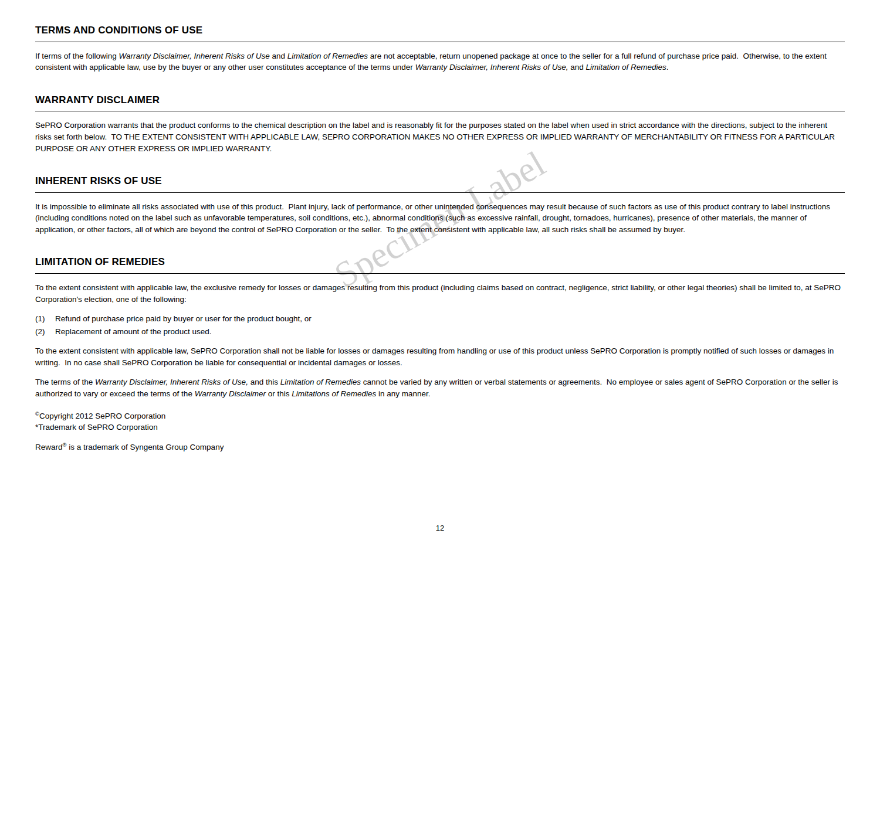Specimen Label
TERMS AND CONDITIONS OF USE
If terms of the following Warranty Disclaimer, Inherent Risks of Use and Limitation of Remedies are not acceptable, return unopened package at once to the seller for a full refund of purchase price paid. Otherwise, to the extent consistent with applicable law, use by the buyer or any other user constitutes acceptance of the terms under Warranty Disclaimer, Inherent Risks of Use, and Limitation of Remedies.
WARRANTY DISCLAIMER
SePRO Corporation warrants that the product conforms to the chemical description on the label and is reasonably fit for the purposes stated on the label when used in strict accordance with the directions, subject to the inherent risks set forth below. TO THE EXTENT CONSISTENT WITH APPLICABLE LAW, SEPRO CORPORATION MAKES NO OTHER EXPRESS OR IMPLIED WARRANTY OF MERCHANTABILITY OR FITNESS FOR A PARTICULAR PURPOSE OR ANY OTHER EXPRESS OR IMPLIED WARRANTY.
INHERENT RISKS OF USE
It is impossible to eliminate all risks associated with use of this product. Plant injury, lack of performance, or other unintended consequences may result because of such factors as use of this product contrary to label instructions (including conditions noted on the label such as unfavorable temperatures, soil conditions, etc.), abnormal conditions (such as excessive rainfall, drought, tornadoes, hurricanes), presence of other materials, the manner of application, or other factors, all of which are beyond the control of SePRO Corporation or the seller. To the extent consistent with applicable law, all such risks shall be assumed by buyer.
LIMITATION OF REMEDIES
To the extent consistent with applicable law, the exclusive remedy for losses or damages resulting from this product (including claims based on contract, negligence, strict liability, or other legal theories) shall be limited to, at SePRO Corporation's election, one of the following:
(1) Refund of purchase price paid by buyer or user for the product bought, or
(2) Replacement of amount of the product used.
To the extent consistent with applicable law, SePRO Corporation shall not be liable for losses or damages resulting from handling or use of this product unless SePRO Corporation is promptly notified of such losses or damages in writing. In no case shall SePRO Corporation be liable for consequential or incidental damages or losses.
The terms of the Warranty Disclaimer, Inherent Risks of Use, and this Limitation of Remedies cannot be varied by any written or verbal statements or agreements. No employee or sales agent of SePRO Corporation or the seller is authorized to vary or exceed the terms of the Warranty Disclaimer or this Limitations of Remedies in any manner.
©Copyright 2012 SePRO Corporation
*Trademark of SePRO Corporation
Reward® is a trademark of Syngenta Group Company
12